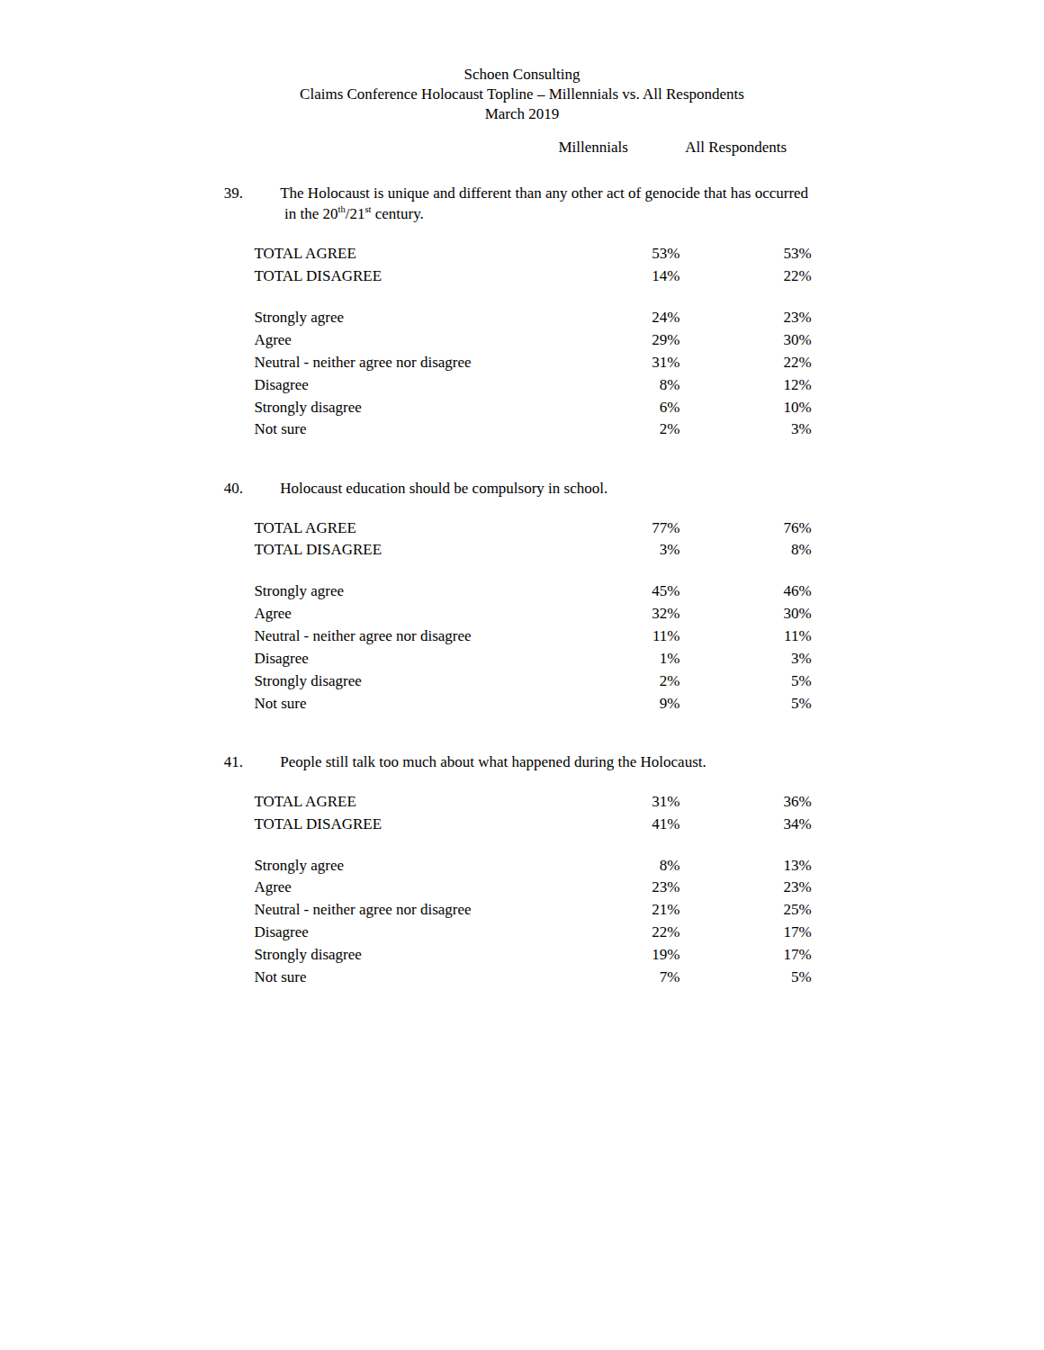Schoen Consulting
Claims Conference Holocaust Topline – Millennials vs. All Respondents
March 2019
Millennials
All Respondents
39. The Holocaust is unique and different than any other act of genocide that has occurred in the 20th/21st century.
| TOTAL AGREE | 53% | | 53% |
| TOTAL DISAGREE | 14% | | 22% |
| Strongly agree | 24% | | 23% |
| Agree | 29% | | 30% |
| Neutral - neither agree nor disagree | 31% | | 22% |
| Disagree | 8% | | 12% |
| Strongly disagree | 6% | | 10% |
| Not sure | 2% | | 3% |
40. Holocaust education should be compulsory in school.
| TOTAL AGREE | 77% | | 76% |
| TOTAL DISAGREE | 3% | | 8% |
| Strongly agree | 45% | | 46% |
| Agree | 32% | | 30% |
| Neutral - neither agree nor disagree | 11% | | 11% |
| Disagree | 1% | | 3% |
| Strongly disagree | 2% | | 5% |
| Not sure | 9% | | 5% |
41. People still talk too much about what happened during the Holocaust.
| TOTAL AGREE | 31% | | 36% |
| TOTAL DISAGREE | 41% | | 34% |
| Strongly agree | 8% | | 13% |
| Agree | 23% | | 23% |
| Neutral - neither agree nor disagree | 21% | | 25% |
| Disagree | 22% | | 17% |
| Strongly disagree | 19% | | 17% |
| Not sure | 7% | | 5% |